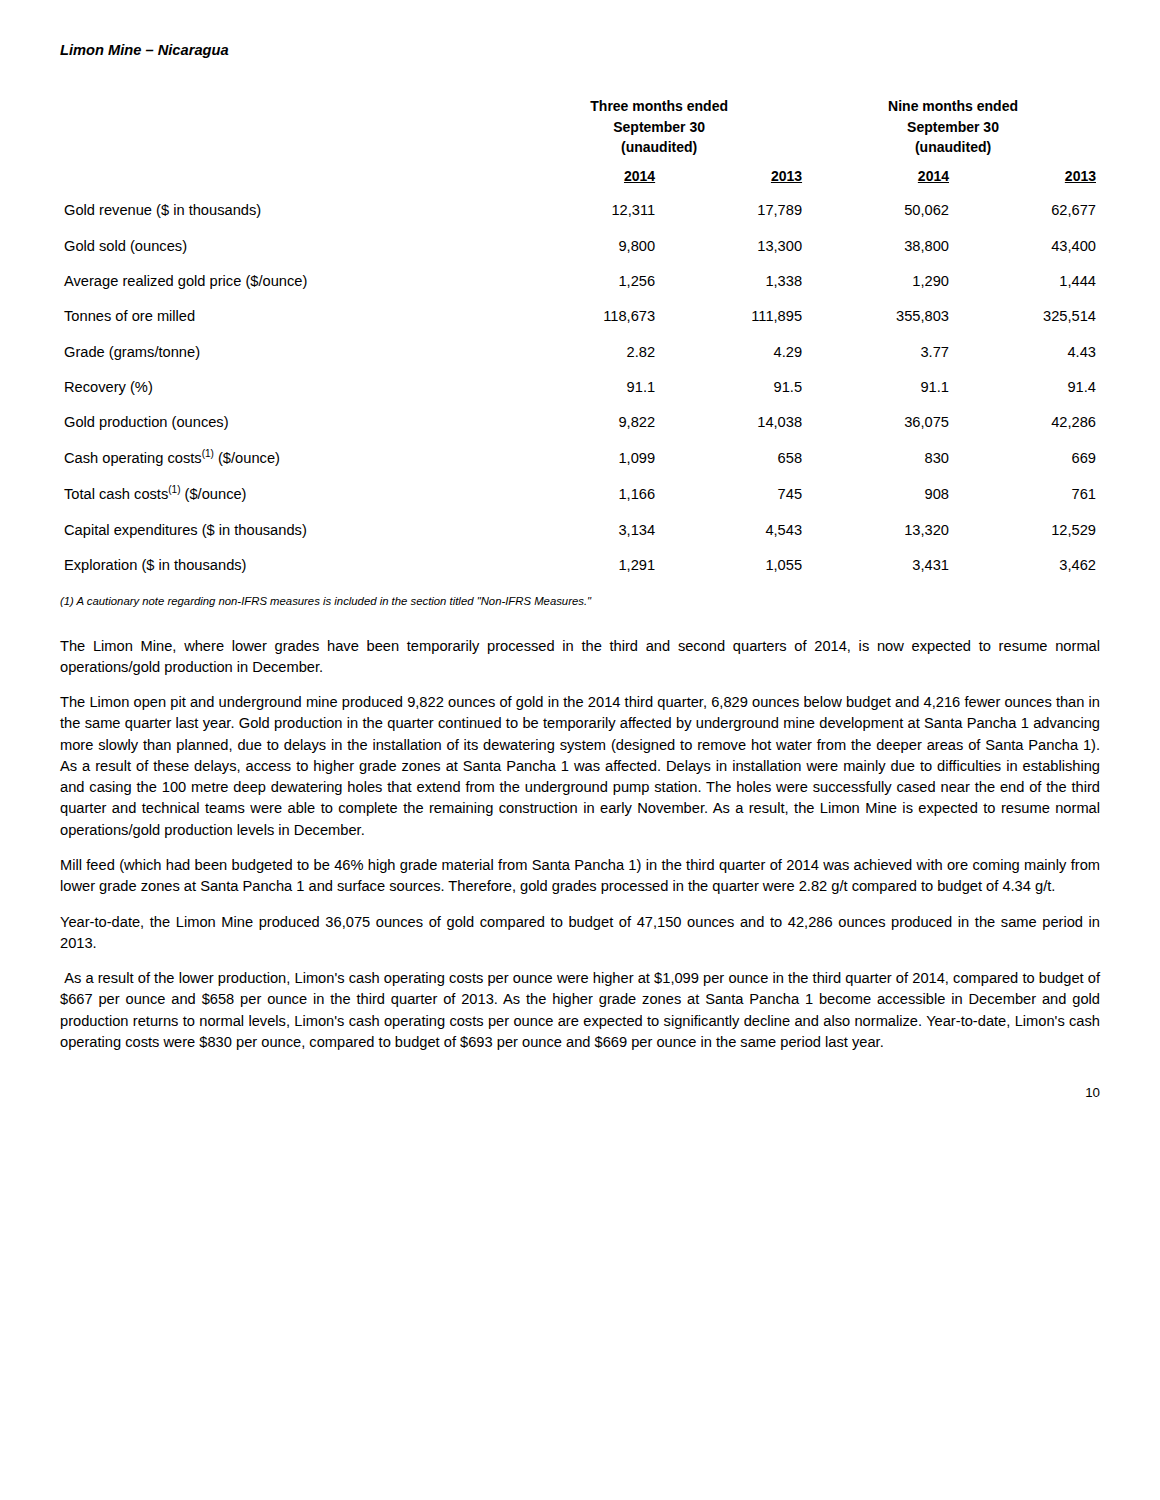Limon Mine – Nicaragua
| | Three months ended September 30 (unaudited) | Nine months ended September 30 (unaudited) |
| --- | --- | --- |
| | 2014 | 2013 | 2014 | 2013 |
| Gold revenue ($ in thousands) | 12,311 | 17,789 | 50,062 | 62,677 |
| Gold sold (ounces) | 9,800 | 13,300 | 38,800 | 43,400 |
| Average realized gold price ($/ounce) | 1,256 | 1,338 | 1,290 | 1,444 |
| Tonnes of ore milled | 118,673 | 111,895 | 355,803 | 325,514 |
| Grade (grams/tonne) | 2.82 | 4.29 | 3.77 | 4.43 |
| Recovery (%) | 91.1 | 91.5 | 91.1 | 91.4 |
| Gold production (ounces) | 9,822 | 14,038 | 36,075 | 42,286 |
| Cash operating costs (1) ($/ounce) | 1,099 | 658 | 830 | 669 |
| Total cash costs (1) ($/ounce) | 1,166 | 745 | 908 | 761 |
| Capital expenditures ($ in thousands) | 3,134 | 4,543 | 13,320 | 12,529 |
| Exploration ($ in thousands) | 1,291 | 1,055 | 3,431 | 3,462 |
(1) A cautionary note regarding non-IFRS measures is included in the section titled "Non-IFRS Measures."
The Limon Mine, where lower grades have been temporarily processed in the third and second quarters of 2014, is now expected to resume normal operations/gold production in December.
The Limon open pit and underground mine produced 9,822 ounces of gold in the 2014 third quarter, 6,829 ounces below budget and 4,216 fewer ounces than in the same quarter last year. Gold production in the quarter continued to be temporarily affected by underground mine development at Santa Pancha 1 advancing more slowly than planned, due to delays in the installation of its dewatering system (designed to remove hot water from the deeper areas of Santa Pancha 1). As a result of these delays, access to higher grade zones at Santa Pancha 1 was affected. Delays in installation were mainly due to difficulties in establishing and casing the 100 metre deep dewatering holes that extend from the underground pump station. The holes were successfully cased near the end of the third quarter and technical teams were able to complete the remaining construction in early November. As a result, the Limon Mine is expected to resume normal operations/gold production levels in December.
Mill feed (which had been budgeted to be 46% high grade material from Santa Pancha 1) in the third quarter of 2014 was achieved with ore coming mainly from lower grade zones at Santa Pancha 1 and surface sources. Therefore, gold grades processed in the quarter were 2.82 g/t compared to budget of 4.34 g/t.
Year-to-date, the Limon Mine produced 36,075 ounces of gold compared to budget of 47,150 ounces and to 42,286 ounces produced in the same period in 2013.
As a result of the lower production, Limon's cash operating costs per ounce were higher at $1,099 per ounce in the third quarter of 2014, compared to budget of $667 per ounce and $658 per ounce in the third quarter of 2013. As the higher grade zones at Santa Pancha 1 become accessible in December and gold production returns to normal levels, Limon's cash operating costs per ounce are expected to significantly decline and also normalize. Year-to-date, Limon's cash operating costs were $830 per ounce, compared to budget of $693 per ounce and $669 per ounce in the same period last year.
10